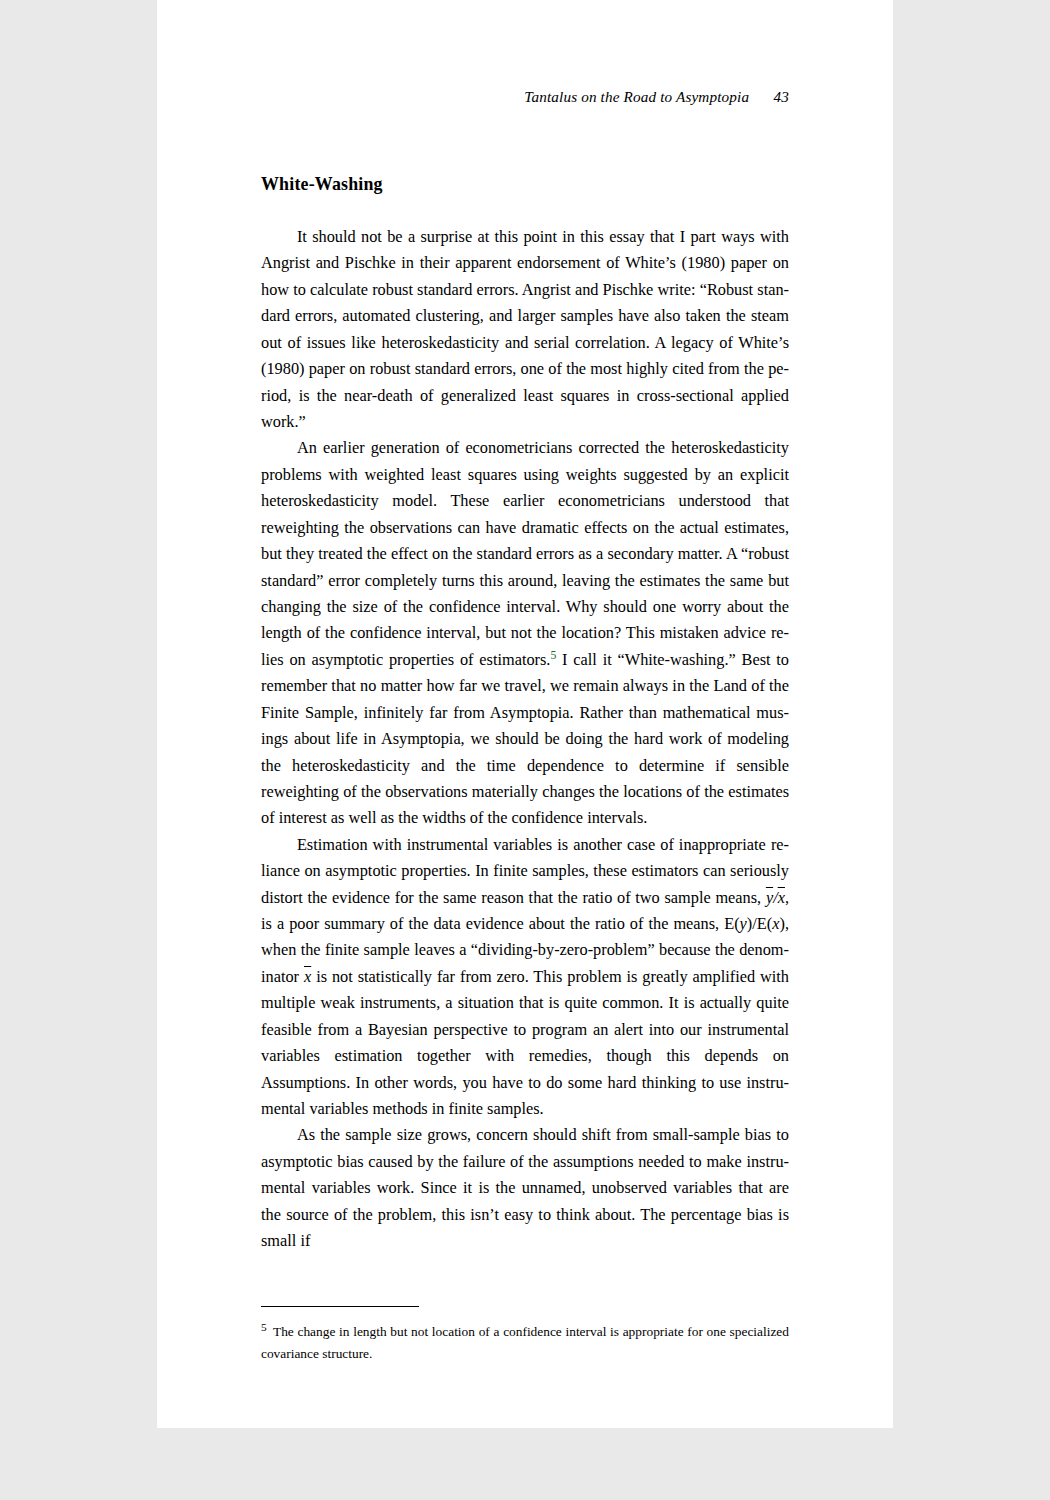Tantalus on the Road to Asymptopia 43
White-Washing
It should not be a surprise at this point in this essay that I part ways with Angrist and Pischke in their apparent endorsement of White’s (1980) paper on how to calculate robust standard errors. Angrist and Pischke write: “Robust standard errors, automated clustering, and larger samples have also taken the steam out of issues like heteroskedasticity and serial correlation. A legacy of White’s (1980) paper on robust standard errors, one of the most highly cited from the period, is the near-death of generalized least squares in cross-sectional applied work.”
An earlier generation of econometricians corrected the heteroskedasticity problems with weighted least squares using weights suggested by an explicit heteroskedasticity model. These earlier econometricians understood that reweighting the observations can have dramatic effects on the actual estimates, but they treated the effect on the standard errors as a secondary matter. A “robust standard” error completely turns this around, leaving the estimates the same but changing the size of the confidence interval. Why should one worry about the length of the confidence interval, but not the location? This mistaken advice relies on asymptotic properties of estimators.5 I call it “White-washing.” Best to remember that no matter how far we travel, we remain always in the Land of the Finite Sample, infinitely far from Asymptopia. Rather than mathematical musings about life in Asymptopia, we should be doing the hard work of modeling the heteroskedasticity and the time dependence to determine if sensible reweighting of the observations materially changes the locations of the estimates of interest as well as the widths of the confidence intervals.
Estimation with instrumental variables is another case of inappropriate reliance on asymptotic properties. In finite samples, these estimators can seriously distort the evidence for the same reason that the ratio of two sample means, y/x, is a poor summary of the data evidence about the ratio of the means, E(y)/E(x), when the finite sample leaves a “dividing-by-zero-problem” because the denominator x is not statistically far from zero. This problem is greatly amplified with multiple weak instruments, a situation that is quite common. It is actually quite feasible from a Bayesian perspective to program an alert into our instrumental variables estimation together with remedies, though this depends on Assumptions. In other words, you have to do some hard thinking to use instrumental variables methods in finite samples.
As the sample size grows, concern should shift from small-sample bias to asymptotic bias caused by the failure of the assumptions needed to make instrumental variables work. Since it is the unnamed, unobserved variables that are the source of the problem, this isn’t easy to think about. The percentage bias is small if
5 The change in length but not location of a confidence interval is appropriate for one specialized covariance structure.